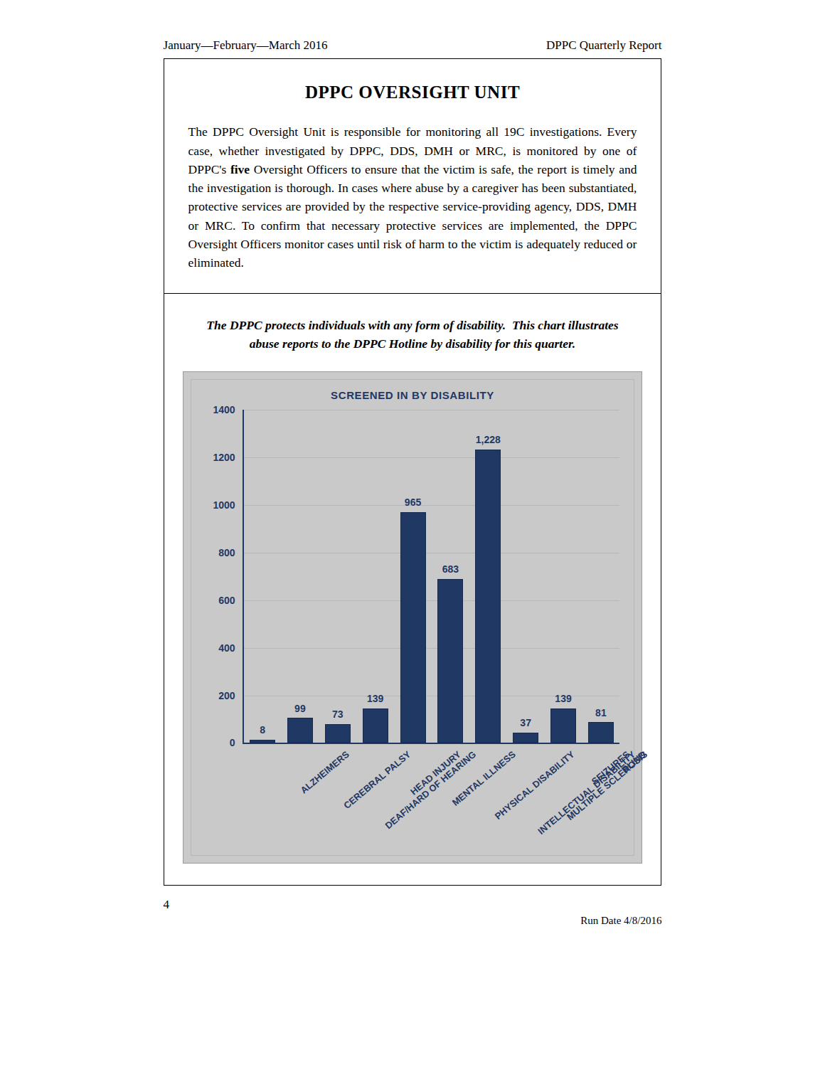January—February—March 2016
DPPC Quarterly Report
DPPC OVERSIGHT UNIT
The DPPC Oversight Unit is responsible for monitoring all 19C investigations. Every case, whether investigated by DPPC, DDS, DMH or MRC, is monitored by one of DPPC's five Oversight Officers to ensure that the victim is safe, the report is timely and the investigation is thorough. In cases where abuse by a caregiver has been substantiated, protective services are provided by the respective service-providing agency, DDS, DMH or MRC. To confirm that necessary protective services are implemented, the DPPC Oversight Officers monitor cases until risk of harm to the victim is adequately reduced or eliminated.
The DPPC protects individuals with any form of disability. This chart illustrates abuse reports to the DPPC Hotline by disability for this quarter.
SCREENED IN BY DISABILITY
1400 1200 1000 800 600 400 200 0
8
99
73
139
965
683
1,228
37
139
81
ALZHEIMERS
CEREBRAL PALSY
DEAF/HARD OF HEARING
HEAD INJURY
MENTAL ILLNESS
PHYSICAL DISABILITY
INTELLECTUAL DISABILITY
MULTIPLE SCLEROSIS
SEIZURES
BLIND
4
Run Date 4/8/2016